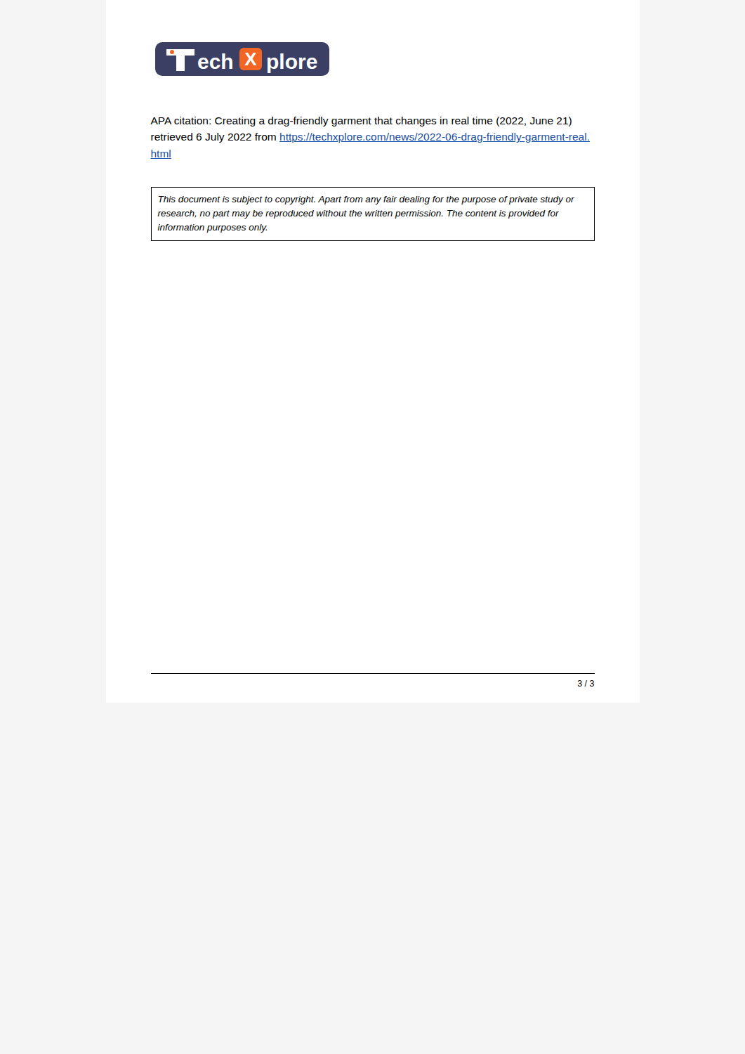ech X plore
APA citation: Creating a drag-friendly garment that changes in real time (2022, June 21) retrieved 6 July 2022 from https://techxplore.com/news/2022-06-drag-friendly-garment-real.html
This document is subject to copyright. Apart from any fair dealing for the purpose of private study or research, no part may be reproduced without the written permission. The content is provided for information purposes only.
3 / 3